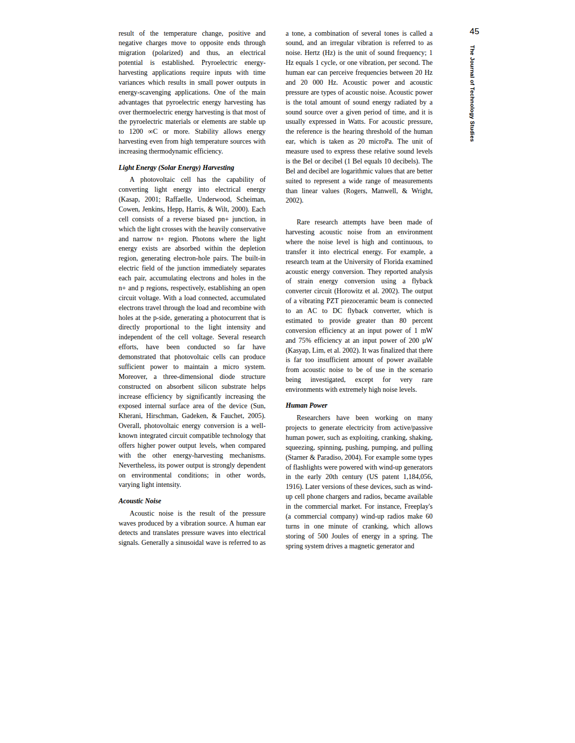45
The Journal of Technology Studies
result of the temperature change, positive and negative charges move to opposite ends through migration (polarized) and thus, an electrical potential is established. Pryroelectric energy-harvesting applications require inputs with time variances which results in small power outputs in energy-scavenging applications. One of the main advantages that pyroelectric energy harvesting has over thermoelectric energy harvesting is that most of the pyroelectric materials or elements are stable up to 1200 ∞C or more. Stability allows energy harvesting even from high temperature sources with increasing thermodynamic efficiency.
Light Energy (Solar Energy) Harvesting
A photovoltaic cell has the capability of converting light energy into electrical energy (Kasap, 2001; Raffaelle, Underwood, Scheiman, Cowen, Jenkins, Hepp, Harris, & Wilt, 2000). Each cell consists of a reverse biased pn+ junction, in which the light crosses with the heavily conservative and narrow n+ region. Photons where the light energy exists are absorbed within the depletion region, generating electron-hole pairs. The built-in electric field of the junction immediately separates each pair, accumulating electrons and holes in the n+ and p regions, respectively, establishing an open circuit voltage. With a load connected, accumulated electrons travel through the load and recombine with holes at the p-side, generating a photocurrent that is directly proportional to the light intensity and independent of the cell voltage. Several research efforts, have been conducted so far have demonstrated that photovoltaic cells can produce sufficient power to maintain a micro system. Moreover, a three-dimensional diode structure constructed on absorbent silicon substrate helps increase efficiency by significantly increasing the exposed internal surface area of the device (Sun, Kherani, Hirschman, Gadeken, & Fauchet, 2005). Overall, photovoltaic energy conversion is a well-known integrated circuit compatible technology that offers higher power output levels, when compared with the other energy-harvesting mechanisms. Nevertheless, its power output is strongly dependent on environmental conditions; in other words, varying light intensity.
Acoustic Noise
Acoustic noise is the result of the pressure waves produced by a vibration source. A human ear detects and translates pressure waves into electrical signals. Generally a sinusoidal wave is referred to as a tone, a combination of several tones is called a sound, and an irregular vibration is referred to as noise. Hertz (Hz) is the unit of sound frequency; 1 Hz equals 1 cycle, or one vibration, per second. The human ear can perceive frequencies between 20 Hz and 20 000 Hz. Acoustic power and acoustic pressure are types of acoustic noise. Acoustic power is the total amount of sound energy radiated by a sound source over a given period of time, and it is usually expressed in Watts. For acoustic pressure, the reference is the hearing threshold of the human ear, which is taken as 20 microPa. The unit of measure used to express these relative sound levels is the Bel or decibel (1 Bel equals 10 decibels). The Bel and decibel are logarithmic values that are better suited to represent a wide range of measurements than linear values (Rogers, Manwell, & Wright, 2002).
Rare research attempts have been made of harvesting acoustic noise from an environment where the noise level is high and continuous, to transfer it into electrical energy. For example, a research team at the University of Florida examined acoustic energy conversion. They reported analysis of strain energy conversion using a flyback converter circuit (Horowitz et al. 2002). The output of a vibrating PZT piezoceramic beam is connected to an AC to DC flyback converter, which is estimated to provide greater than 80 percent conversion efficiency at an input power of 1 mW and 75% efficiency at an input power of 200 µW (Kasyap, Lim, et al. 2002). It was finalized that there is far too insufficient amount of power available from acoustic noise to be of use in the scenario being investigated, except for very rare environments with extremely high noise levels.
Human Power
Researchers have been working on many projects to generate electricity from active/passive human power, such as exploiting, cranking, shaking, squeezing, spinning, pushing, pumping, and pulling (Starner & Paradiso, 2004). For example some types of flashlights were powered with wind-up generators in the early 20th century (US patent 1,184,056, 1916). Later versions of these devices, such as wind-up cell phone chargers and radios, became available in the commercial market. For instance, Freeplay's (a commercial company) wind-up radios make 60 turns in one minute of cranking, which allows storing of 500 Joules of energy in a spring. The spring system drives a magnetic generator and